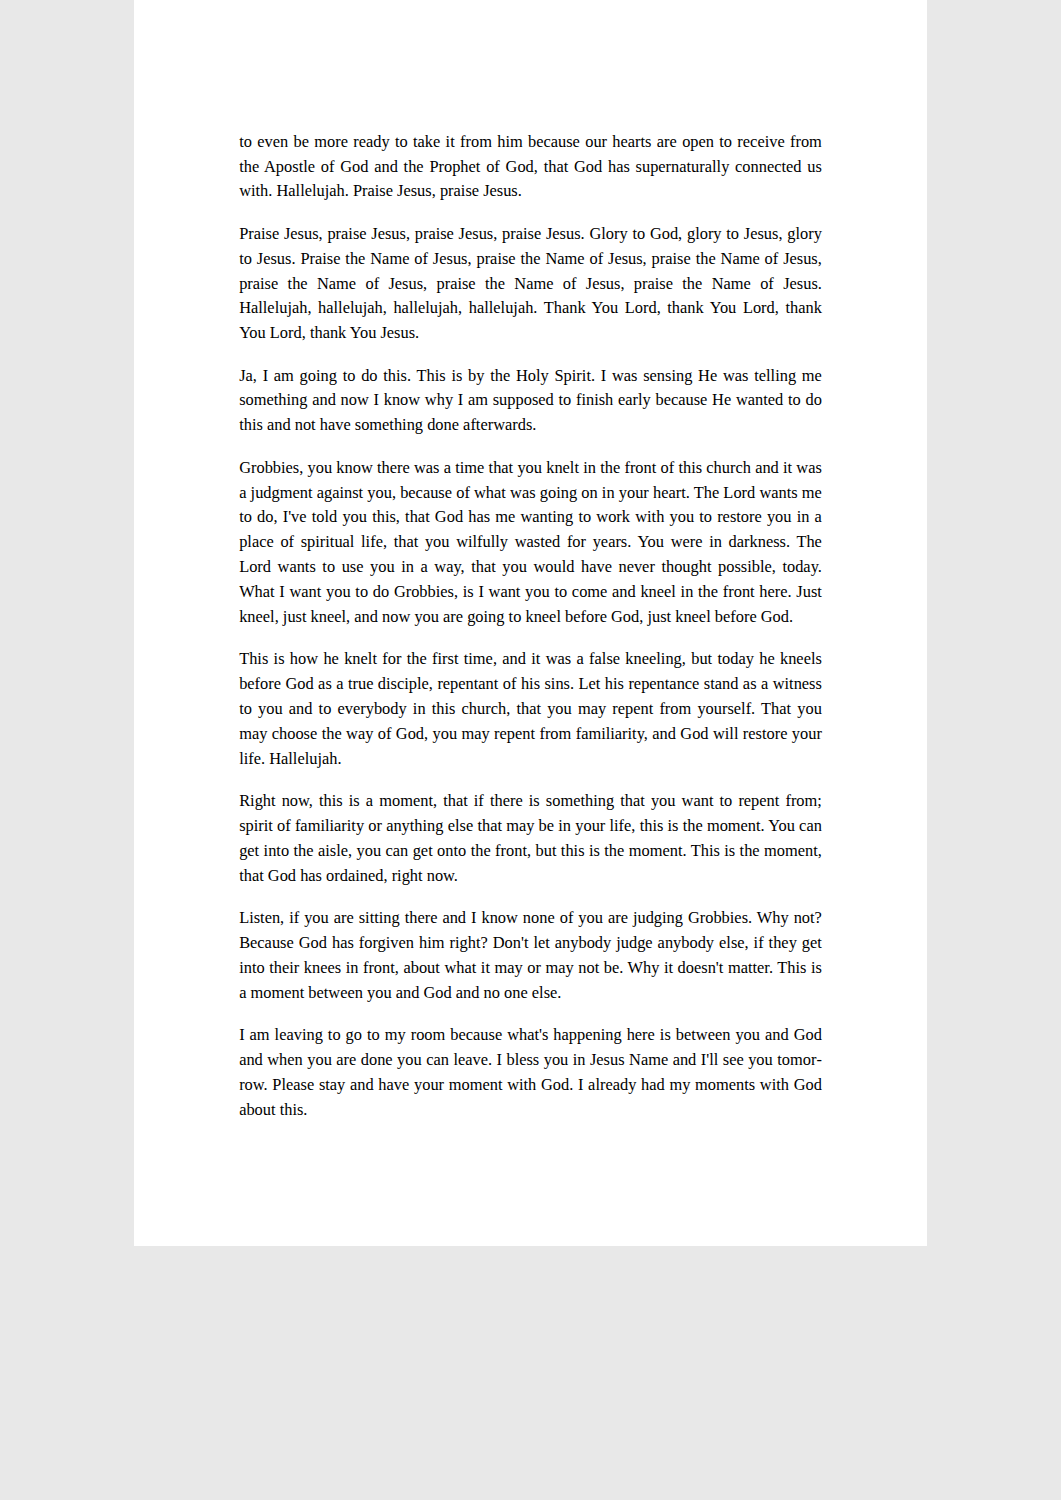to even be more ready to take it from him because our hearts are open to receive from the Apostle of God and the Prophet of God, that God has supernaturally connected us with. Hallelujah. Praise Jesus, praise Jesus.
Praise Jesus, praise Jesus, praise Jesus, praise Jesus. Glory to God, glory to Jesus, glory to Jesus. Praise the Name of Jesus, praise the Name of Jesus, praise the Name of Jesus, praise the Name of Jesus, praise the Name of Jesus, praise the Name of Jesus. Hallelujah, hallelujah, hallelujah, hallelujah. Thank You Lord, thank You Lord, thank You Lord, thank You Jesus.
Ja, I am going to do this. This is by the Holy Spirit. I was sensing He was telling me something and now I know why I am supposed to finish early because He wanted to do this and not have something done afterwards.
Grobbies, you know there was a time that you knelt in the front of this church and it was a judgment against you, because of what was going on in your heart. The Lord wants me to do, I've told you this, that God has me wanting to work with you to restore you in a place of spiritual life, that you wilfully wasted for years. You were in darkness. The Lord wants to use you in a way, that you would have never thought possible, today. What I want you to do Grobbies, is I want you to come and kneel in the front here. Just kneel, just kneel, and now you are going to kneel before God, just kneel before God.
This is how he knelt for the first time, and it was a false kneeling, but today he kneels before God as a true disciple, repentant of his sins. Let his repentance stand as a witness to you and to everybody in this church, that you may repent from yourself. That you may choose the way of God, you may repent from familiarity, and God will restore your life. Hallelujah.
Right now, this is a moment, that if there is something that you want to repent from; spirit of familiarity or anything else that may be in your life, this is the moment. You can get into the aisle, you can get onto the front, but this is the moment. This is the moment, that God has ordained, right now.
Listen, if you are sitting there and I know none of you are judging Grobbies. Why not? Because God has forgiven him right? Don't let anybody judge anybody else, if they get into their knees in front, about what it may or may not be. Why it doesn't matter. This is a moment between you and God and no one else.
I am leaving to go to my room because what's happening here is between you and God and when you are done you can leave. I bless you in Jesus Name and I'll see you tomorrow. Please stay and have your moment with God. I already had my moments with God about this.